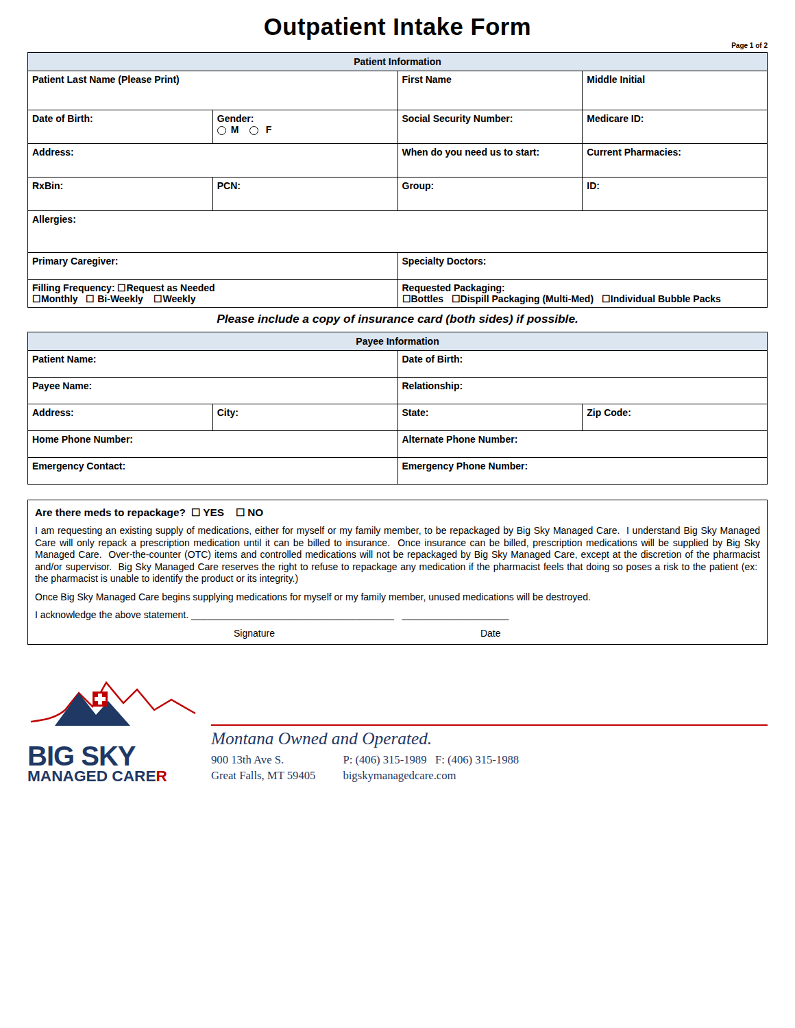Outpatient Intake Form
Page 1 of 2
| Patient Information |
| Patient Last Name (Please Print) | First Name | Middle Initial |
| Date of Birth: | Gender: M F | Social Security Number: | Medicare ID: |
| Address: | When do you need us to start: | Current Pharmacies: |
| RxBin: | PCN: | Group: | ID: |
| Allergies: |
| Primary Caregiver: | Specialty Doctors: |
| Filling Frequency: ☐Request as Needed ☐Monthly ☐ Bi-Weekly ☐Weekly | Requested Packaging: ☐Bottles ☐Dispill Packaging (Multi-Med) ☐Individual Bubble Packs |
Please include a copy of insurance card (both sides) if possible.
| Payee Information |
| Patient Name: | Date of Birth: |
| Payee Name: | Relationship: |
| Address: | City: | State: | Zip Code: |
| Home Phone Number: | Alternate Phone Number: |
| Emergency Contact: | Emergency Phone Number: |
Are there meds to repackage? ☐ YES ☐ NO
I am requesting an existing supply of medications, either for myself or my family member, to be repackaged by Big Sky Managed Care. I understand Big Sky Managed Care will only repack a prescription medication until it can be billed to insurance. Once insurance can be billed, prescription medications will be supplied by Big Sky Managed Care. Over-the-counter (OTC) items and controlled medications will not be repackaged by Big Sky Managed Care, except at the discretion of the pharmacist and/or supervisor. Big Sky Managed Care reserves the right to refuse to repackage any medication if the pharmacist feels that doing so poses a risk to the patient (ex: the pharmacist is unable to identify the product or its integrity.)
Once Big Sky Managed Care begins supplying medications for myself or my family member, unused medications will be destroyed.
I acknowledge the above statement. ______________________________________ ____________________
Signature Date
BIG SKY
MANAGED CARER
Montana Owned and Operated.
900 13th Ave S.
Great Falls, MT 59405
P: (406) 315-1989 F: (406) 315-1988
bigskymanagedcare.com